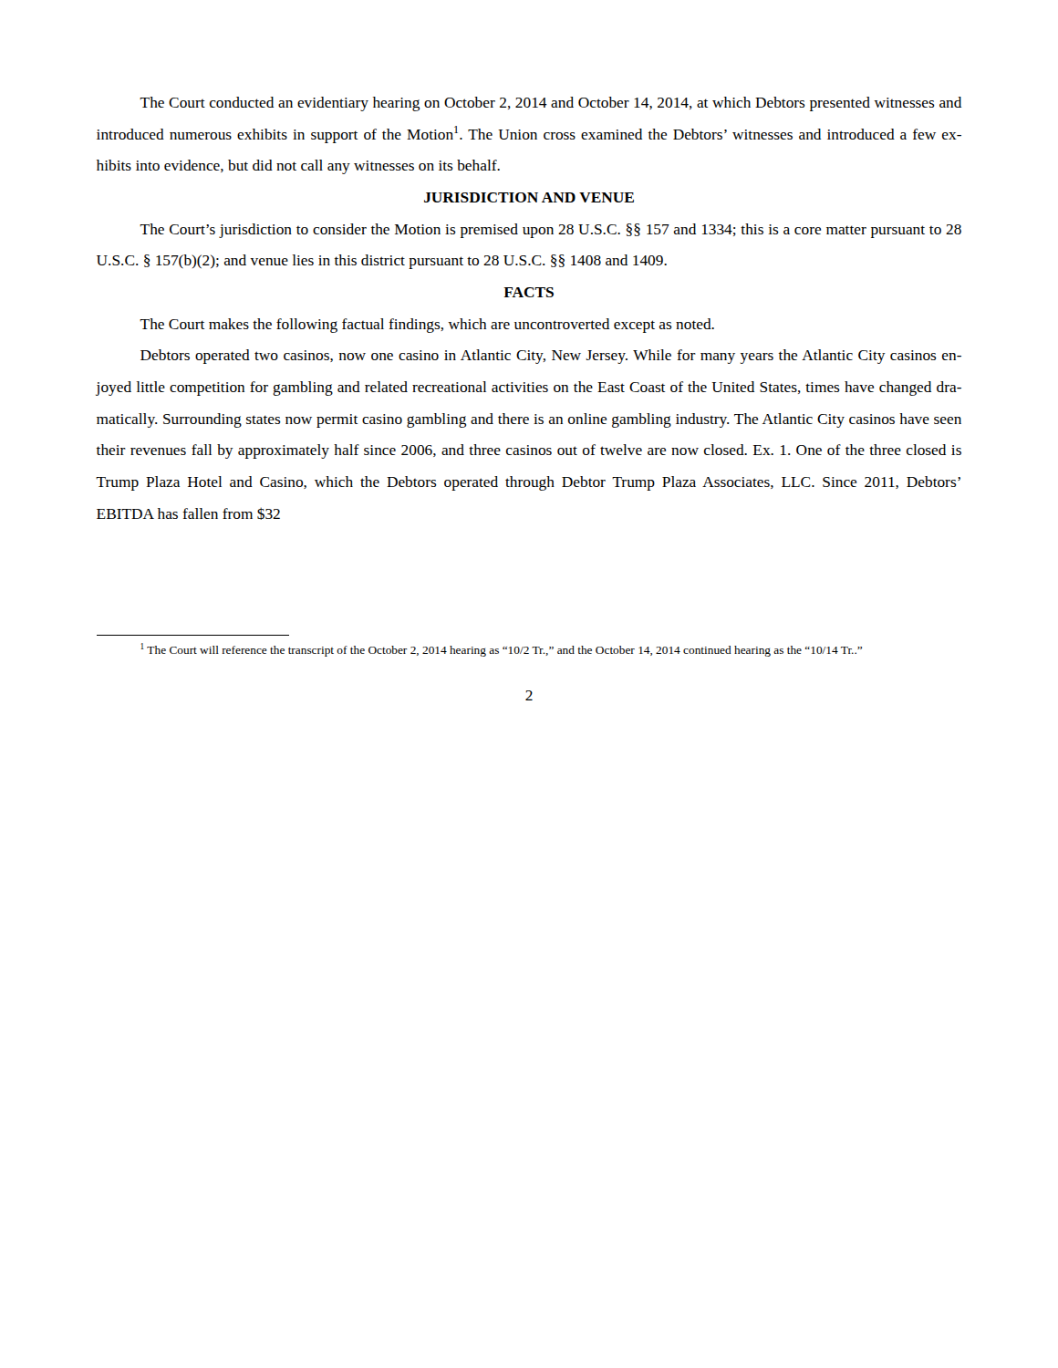The Court conducted an evidentiary hearing on October 2, 2014 and October 14, 2014, at which Debtors presented witnesses and introduced numerous exhibits in support of the Motion1. The Union cross examined the Debtors’ witnesses and introduced a few exhibits into evidence, but did not call any witnesses on its behalf.
JURISDICTION AND VENUE
The Court’s jurisdiction to consider the Motion is premised upon 28 U.S.C. §§ 157 and 1334; this is a core matter pursuant to 28 U.S.C. § 157(b)(2); and venue lies in this district pursuant to 28 U.S.C. §§ 1408 and 1409.
FACTS
The Court makes the following factual findings, which are uncontroverted except as noted.
Debtors operated two casinos, now one casino in Atlantic City, New Jersey. While for many years the Atlantic City casinos enjoyed little competition for gambling and related recreational activities on the East Coast of the United States, times have changed dramatically. Surrounding states now permit casino gambling and there is an online gambling industry. The Atlantic City casinos have seen their revenues fall by approximately half since 2006, and three casinos out of twelve are now closed. Ex. 1. One of the three closed is Trump Plaza Hotel and Casino, which the Debtors operated through Debtor Trump Plaza Associates, LLC. Since 2011, Debtors’ EBITDA has fallen from $32
1 The Court will reference the transcript of the October 2, 2014 hearing as “10/2 Tr.,” and the October 14, 2014 continued hearing as the “10/14 Tr..”
2